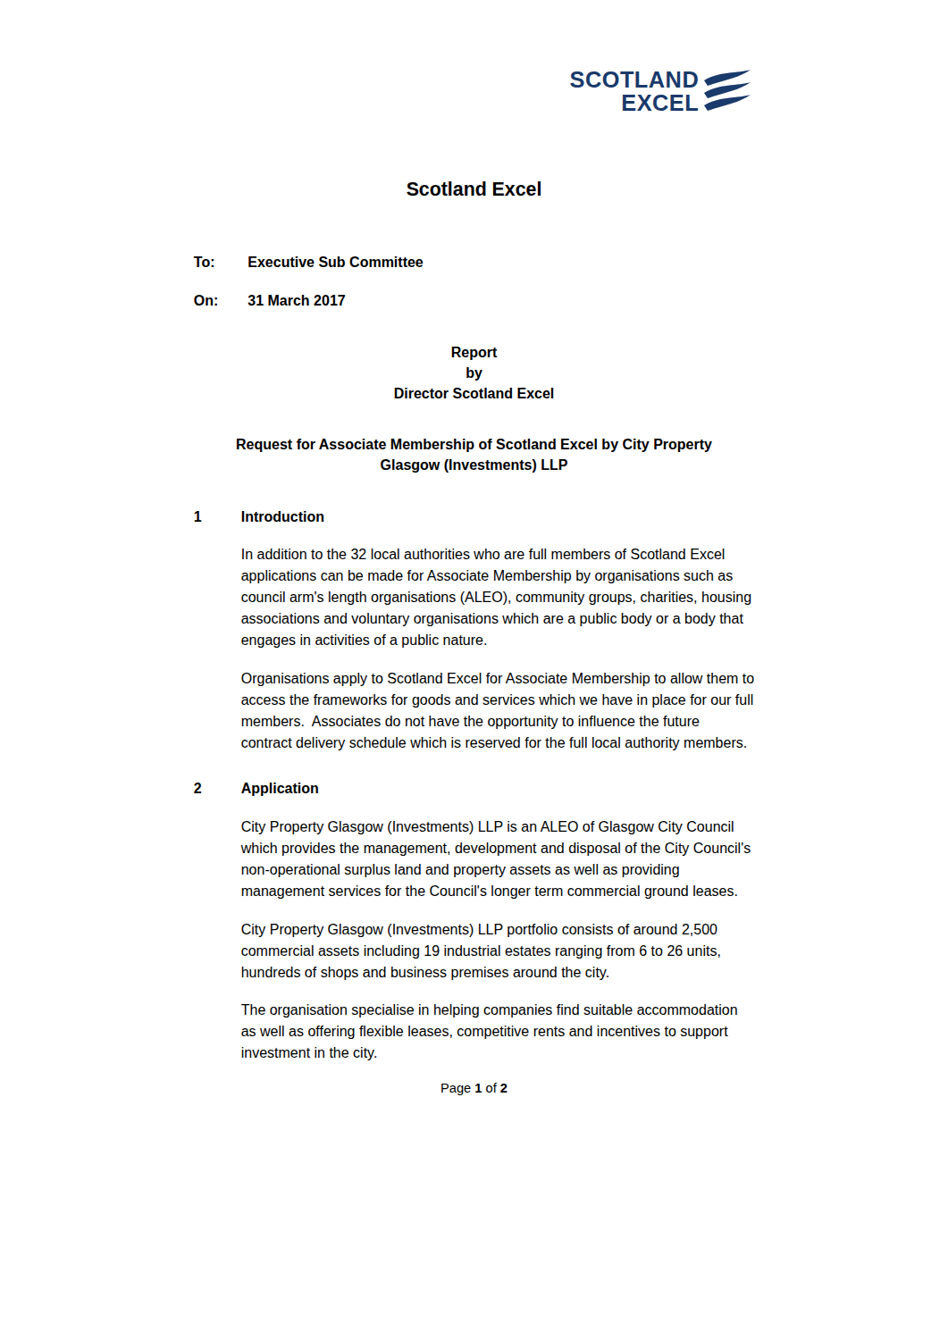SCOTLAND
EXCEL
Scotland Excel
To: Executive Sub Committee
On: 31 March 2017
Report
by
Director Scotland Excel
Request for Associate Membership of Scotland Excel by City Property
Glasgow (Investments) LLP
1
Introduction
In addition to the 32 local authorities who are full members of Scotland Excel applications can be made for Associate Membership by organisations such as council arm's length organisations (ALEO), community groups, charities, housing associations and voluntary organisations which are a public body or a body that engages in activities of a public nature.
Organisations apply to Scotland Excel for Associate Membership to allow them to access the frameworks for goods and services which we have in place for our full members. Associates do not have the opportunity to influence the future contract delivery schedule which is reserved for the full local authority members.
2
Application
City Property Glasgow (Investments) LLP is an ALEO of Glasgow City Council which provides the management, development and disposal of the City Council's non-operational surplus land and property assets as well as providing management services for the Council's longer term commercial ground leases.
City Property Glasgow (Investments) LLP portfolio consists of around 2,500 commercial assets including 19 industrial estates ranging from 6 to 26 units, hundreds of shops and business premises around the city.
The organisation specialise in helping companies find suitable accommodation as well as offering flexible leases, competitive rents and incentives to support investment in the city.
Page 1 of 2